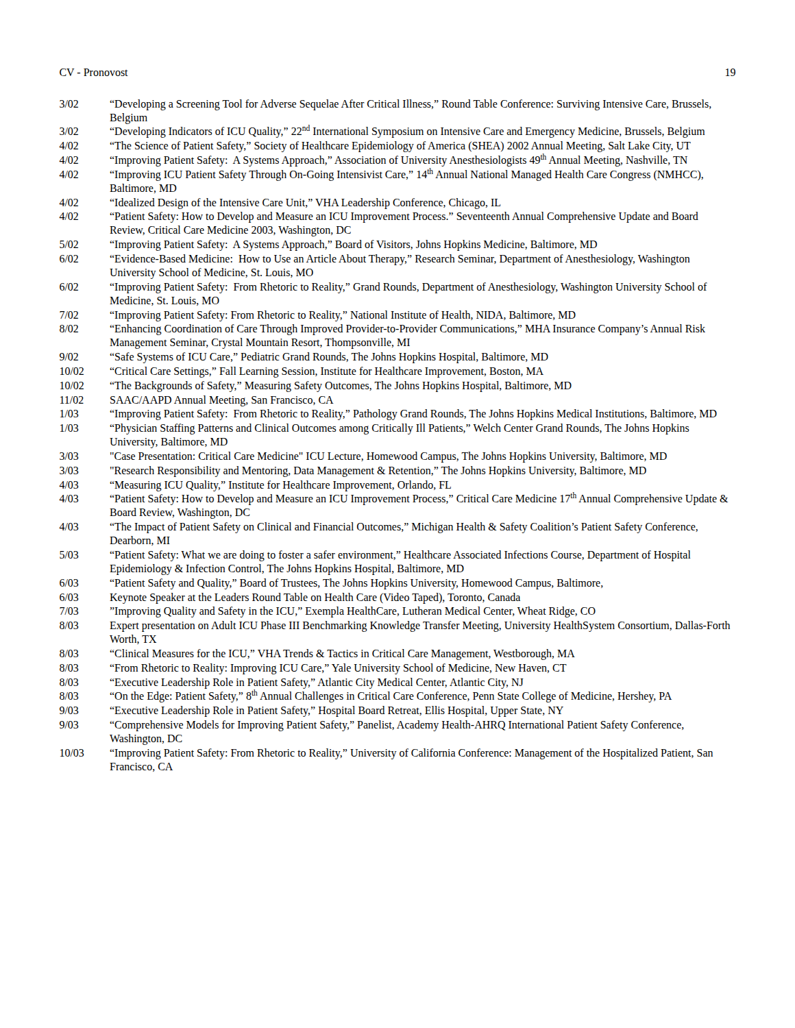CV - Pronovost 19
3/02
“Developing a Screening Tool for Adverse Sequelae After Critical Illness,” Round Table Conference: Surviving Intensive Care, Brussels, Belgium
3/02
“Developing Indicators of ICU Quality,” 22nd International Symposium on Intensive Care and Emergency Medicine, Brussels, Belgium
4/02
“The Science of Patient Safety,” Society of Healthcare Epidemiology of America (SHEA) 2002 Annual Meeting, Salt Lake City, UT
4/02
“Improving Patient Safety: A Systems Approach,” Association of University Anesthesiologists 49th Annual Meeting, Nashville, TN
4/02
“Improving ICU Patient Safety Through On-Going Intensivist Care,” 14th Annual National Managed Health Care Congress (NMHCC), Baltimore, MD
4/02
“Idealized Design of the Intensive Care Unit,” VHA Leadership Conference, Chicago, IL
4/02
“Patient Safety: How to Develop and Measure an ICU Improvement Process.” Seventeenth Annual Comprehensive Update and Board Review, Critical Care Medicine 2003, Washington, DC
5/02
“Improving Patient Safety: A Systems Approach,” Board of Visitors, Johns Hopkins Medicine, Baltimore, MD
6/02
“Evidence-Based Medicine: How to Use an Article About Therapy,” Research Seminar, Department of Anesthesiology, Washington University School of Medicine, St. Louis, MO
6/02
“Improving Patient Safety: From Rhetoric to Reality,” Grand Rounds, Department of Anesthesiology, Washington University School of Medicine, St. Louis, MO
7/02
“Improving Patient Safety: From Rhetoric to Reality,” National Institute of Health, NIDA, Baltimore, MD
8/02
“Enhancing Coordination of Care Through Improved Provider-to-Provider Communications,” MHA Insurance Company’s Annual Risk Management Seminar, Crystal Mountain Resort, Thompsonville, MI
9/02
“Safe Systems of ICU Care,” Pediatric Grand Rounds, The Johns Hopkins Hospital, Baltimore, MD
10/02
“Critical Care Settings,” Fall Learning Session, Institute for Healthcare Improvement, Boston, MA
10/02
“The Backgrounds of Safety,” Measuring Safety Outcomes, The Johns Hopkins Hospital, Baltimore, MD
11/02
SAAC/AAPD Annual Meeting, San Francisco, CA
1/03
“Improving Patient Safety: From Rhetoric to Reality,” Pathology Grand Rounds, The Johns Hopkins Medical Institutions, Baltimore, MD
1/03
“Physician Staffing Patterns and Clinical Outcomes among Critically Ill Patients,” Welch Center Grand Rounds, The Johns Hopkins University, Baltimore, MD
3/03
"Case Presentation: Critical Care Medicine" ICU Lecture, Homewood Campus, The Johns Hopkins University, Baltimore, MD
3/03
"Research Responsibility and Mentoring, Data Management & Retention,” The Johns Hopkins University, Baltimore, MD
4/03
“Measuring ICU Quality,” Institute for Healthcare Improvement, Orlando, FL
4/03
“Patient Safety: How to Develop and Measure an ICU Improvement Process,” Critical Care Medicine 17th Annual Comprehensive Update & Board Review, Washington, DC
4/03
“The Impact of Patient Safety on Clinical and Financial Outcomes,” Michigan Health & Safety Coalition’s Patient Safety Conference, Dearborn, MI
5/03
“Patient Safety: What we are doing to foster a safer environment,” Healthcare Associated Infections Course, Department of Hospital Epidemiology & Infection Control, The Johns Hopkins Hospital, Baltimore, MD
6/03
“Patient Safety and Quality,” Board of Trustees, The Johns Hopkins University, Homewood Campus, Baltimore,
6/03
Keynote Speaker at the Leaders Round Table on Health Care (Video Taped), Toronto, Canada
7/03
”Improving Quality and Safety in the ICU,” Exempla HealthCare, Lutheran Medical Center, Wheat Ridge, CO
8/03
Expert presentation on Adult ICU Phase III Benchmarking Knowledge Transfer Meeting, University HealthSystem Consortium, Dallas-Forth Worth, TX
8/03
“Clinical Measures for the ICU,” VHA Trends & Tactics in Critical Care Management, Westborough, MA
8/03
“From Rhetoric to Reality: Improving ICU Care,” Yale University School of Medicine, New Haven, CT
8/03
“Executive Leadership Role in Patient Safety,” Atlantic City Medical Center, Atlantic City, NJ
8/03
“On the Edge: Patient Safety,” 8th Annual Challenges in Critical Care Conference, Penn State College of Medicine, Hershey, PA
9/03
“Executive Leadership Role in Patient Safety,” Hospital Board Retreat, Ellis Hospital, Upper State, NY
9/03
“Comprehensive Models for Improving Patient Safety,” Panelist, Academy Health-AHRQ International Patient Safety Conference, Washington, DC
10/03
“Improving Patient Safety: From Rhetoric to Reality,” University of California Conference: Management of the Hospitalized Patient, San Francisco, CA